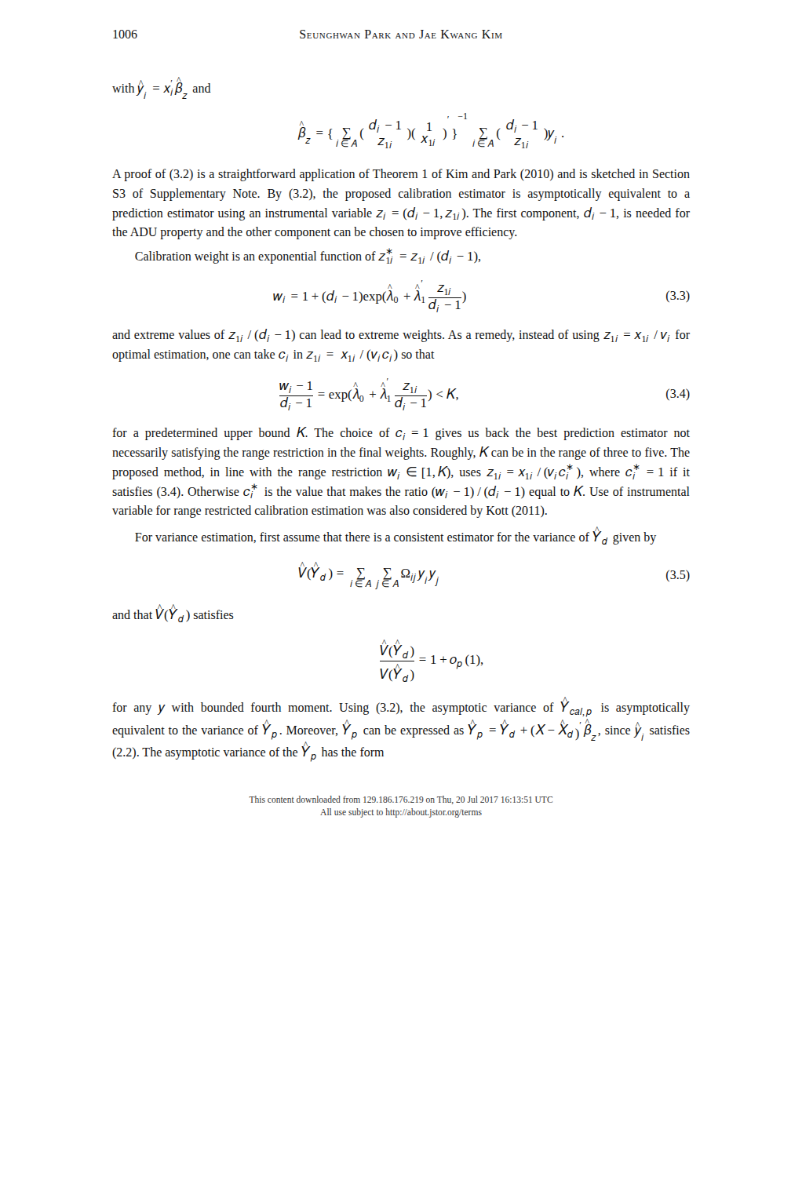1006 Seunghwan Park and Jae Kwang Kim 1006
with y^i=xi′β^z and
β^z = { ∑i∈A (di−1z1i) (1x1i) ′ } −1 ∑i∈A (di−1z1i) yi .
A proof of (3.2) is a straightforward application of Theorem 1 of Kim and Park (2010) and is sketched in Section S3 of Supplementary Note. By (3.2), the proposed calibration estimator is asymptotically equivalent to a prediction estimator using an instrumental variable zi=(di−1,z1i). The first component, di−1, is needed for the ADU property and the other component can be chosen to improve efficiency.
Calibration weight is an exponential function of z1i∗=z1i/(di−1),
wi = 1 + (di−1) exp ( λ^0 + λ^1′ z1i di−1 ) (3.3)
and extreme values of z1i/(di−1) can lead to extreme weights. As a remedy, instead of using z1i=x1i/vi for optimal estimation, one can take ci in z1i= x1i/(vici) so that
wi−1 di−1 = exp ( λ^0 + λ^1′ z1i di−1 ) < K , (3.4)
for a predetermined upper bound K. The choice of ci=1 gives us back the best prediction estimator not necessarily satisfying the range restriction in the final weights. Roughly, K can be in the range of three to five. The proposed method, in line with the range restriction wi∈[1,K), uses z1i=x1i/(vici∗), where ci∗=1 if it satisfies (3.4). Otherwise ci∗ is the value that makes the ratio (wi−1)/(di−1) equal to K. Use of instrumental variable for range restricted calibration estimation was also considered by Kott (2011).
For variance estimation, first assume that there is a consistent estimator for the variance of Y^d given by
V^ (Y^d) = ∑i∈A ∑j∈A Ωij yi yj (3.5)
and that V^(Y^d) satisfies
V^(Y^d) V(Y^d) = 1 + op (1) ,
for any y with bounded fourth moment. Using (3.2), the asymptotic variance of Y^cal,p is asymptotically equivalent to the variance of Y^p. Moreover, Y^p can be expressed as Y^p=Y^d+(X−X^d)′β^z, since y^i satisfies (2.2). The asymptotic variance of the Y^p has the form
This content downloaded from 129.186.176.219 on Thu, 20 Jul 2017 16:13:51 UTC
All use subject to http://about.jstor.org/terms